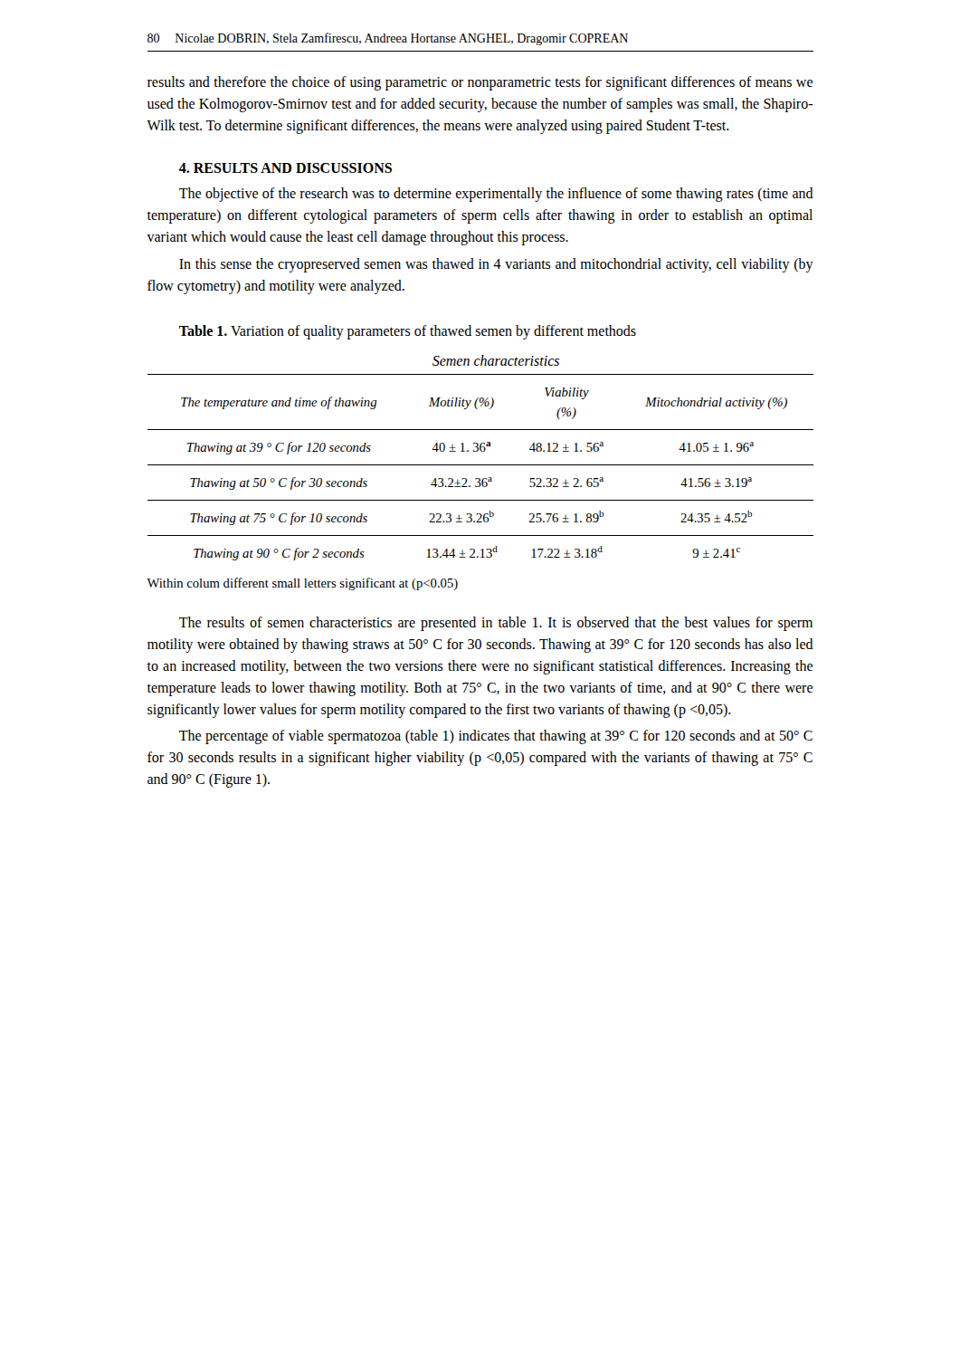80 Nicolae DOBRIN, Stela Zamfirescu, Andreea Hortanse ANGHEL, Dragomir COPREAN
results and therefore the choice of using parametric or nonparametric tests for significant differences of means we used the Kolmogorov-Smirnov test and for added security, because the number of samples was small, the Shapiro-Wilk test. To determine significant differences, the means were analyzed using paired Student T-test.
4. RESULTS AND DISCUSSIONS
The objective of the research was to determine experimentally the influence of some thawing rates (time and temperature) on different cytological parameters of sperm cells after thawing in order to establish an optimal variant which would cause the least cell damage throughout this process.
In this sense the cryopreserved semen was thawed in 4 variants and mitochondrial activity, cell viability (by flow cytometry) and motility were analyzed.
Table 1. Variation of quality parameters of thawed semen by different methods
Semen characteristics
| The temperature and time of thawing | Motility (%) | Viability (%) | Mitochondrial activity (%) |
| --- | --- | --- | --- |
| Thawing at 39 ° C for 120 seconds | 40 ± 1. 36 a | 48.12 ± 1. 56 a | 41.05 ± 1. 96 a |
| Thawing at 50 ° C for 30 seconds | 43.2±2. 36 a | 52.32 ± 2. 65 a | 41.56 ± 3.19 a |
| Thawing at 75 ° C for 10 seconds | 22.3 ± 3.26 b | 25.76 ± 1. 89 b | 24.35 ± 4.52 b |
| Thawing at 90 ° C for 2 seconds | 13.44 ± 2.13 d | 17.22 ± 3.18 d | 9 ± 2.41 c |
Within colum different small letters significant at (p<0.05)
The results of semen characteristics are presented in table 1. It is observed that the best values for sperm motility were obtained by thawing straws at 50° C for 30 seconds. Thawing at 39° C for 120 seconds has also led to an increased motility, between the two versions there were no significant statistical differences. Increasing the temperature leads to lower thawing motility. Both at 75° C, in the two variants of time, and at 90° C there were significantly lower values for sperm motility compared to the first two variants of thawing (p <0,05).
The percentage of viable spermatozoa (table 1) indicates that thawing at 39° C for 120 seconds and at 50° C for 30 seconds results in a significant higher viability (p <0,05) compared with the variants of thawing at 75° C and 90° C (Figure 1).